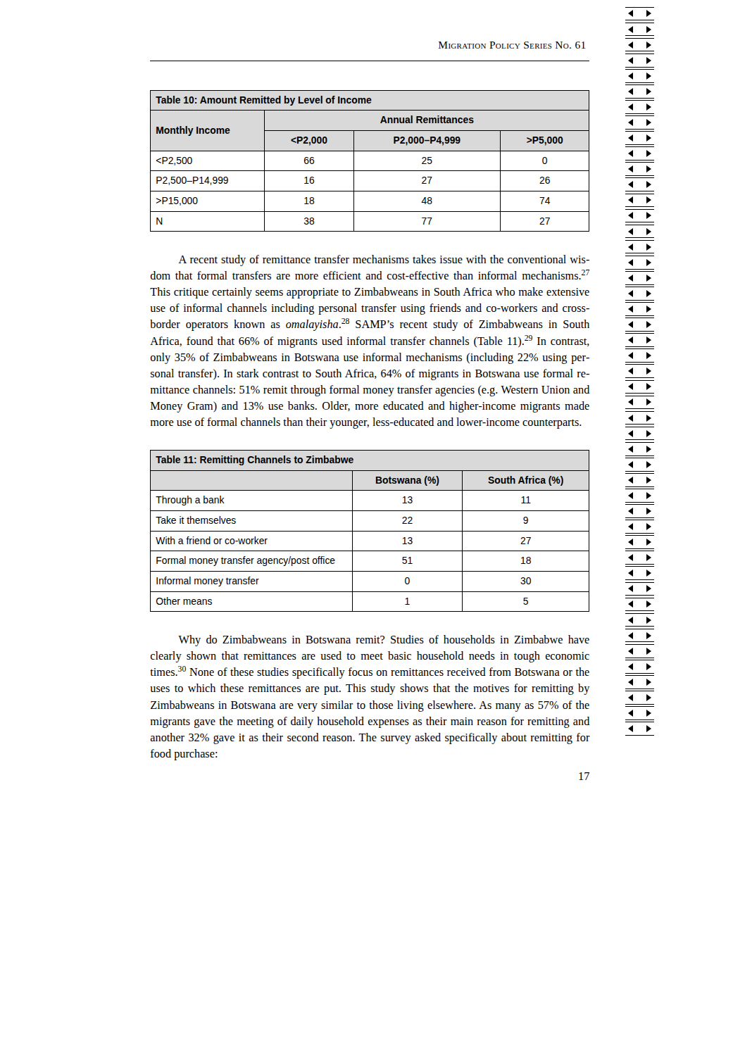Migration Policy Series No. 61
| Table 10: Amount Remitted by Level of Income |
| --- |
| Monthly Income | Annual Remittances |
| <P2,000 | P2,000–P4,999 | >P5,000 |
| <P2,500 | 66 | 25 | 0 |
| P2,500–P14,999 | 16 | 27 | 26 |
| >P15,000 | 18 | 48 | 74 |
| N | 38 | 77 | 27 |
A recent study of remittance transfer mechanisms takes issue with the conventional wisdom that formal transfers are more efficient and cost-effective than informal mechanisms.27 This critique certainly seems appropriate to Zimbabweans in South Africa who make extensive use of informal channels including personal transfer using friends and co-workers and cross-border operators known as omalayisha.28 SAMP’s recent study of Zimbabweans in South Africa, found that 66% of migrants used informal transfer channels (Table 11).29 In contrast, only 35% of Zimbabweans in Botswana use informal mechanisms (including 22% using personal transfer). In stark contrast to South Africa, 64% of migrants in Botswana use formal remittance channels: 51% remit through formal money transfer agencies (e.g. Western Union and Money Gram) and 13% use banks. Older, more educated and higher-income migrants made more use of formal channels than their younger, less-educated and lower-income counterparts.
| Table 11: Remitting Channels to Zimbabwe |
| --- |
| | Botswana (%) | South Africa (%) |
| Through a bank | 13 | 11 |
| Take it themselves | 22 | 9 |
| With a friend or co-worker | 13 | 27 |
| Formal money transfer agency/post office | 51 | 18 |
| Informal money transfer | 0 | 30 |
| Other means | 1 | 5 |
Why do Zimbabweans in Botswana remit? Studies of households in Zimbabwe have clearly shown that remittances are used to meet basic household needs in tough economic times.30 None of these studies specifically focus on remittances received from Botswana or the uses to which these remittances are put. This study shows that the motives for remitting by Zimbabweans in Botswana are very similar to those living elsewhere. As many as 57% of the migrants gave the meeting of daily household expenses as their main reason for remitting and another 32% gave it as their second reason. The survey asked specifically about remitting for food purchase:
17